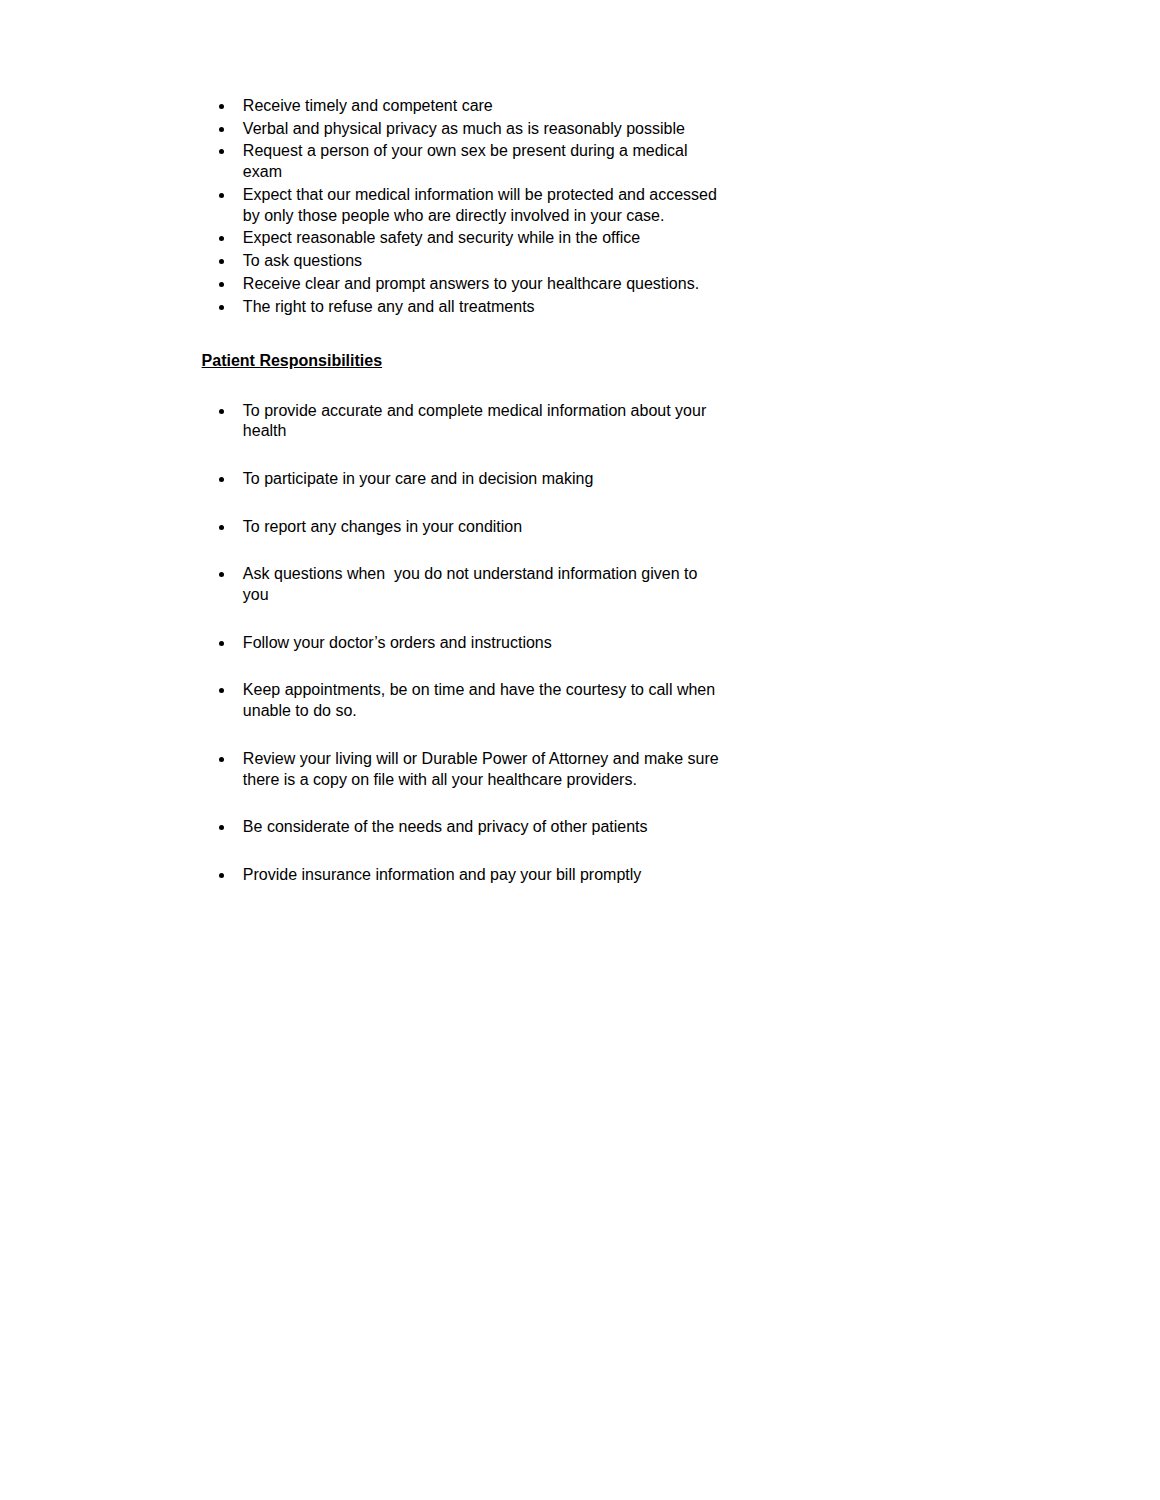Receive timely and competent care
Verbal and physical privacy as much as is reasonably possible
Request a person of your own sex be present during a medical exam
Expect that our medical information will be protected and accessed by only those people who are directly involved in your case.
Expect reasonable safety and security while in the office
To ask questions
Receive clear and prompt answers to your healthcare questions.
The right to refuse any and all treatments
Patient Responsibilities
To provide accurate and complete medical information about your health
To participate in your care and in decision making
To report any changes in your condition
Ask questions when you do not understand information given to you
Follow your doctor’s orders and instructions
Keep appointments, be on time and have the courtesy to call when unable to do so.
Review your living will or Durable Power of Attorney and make sure there is a copy on file with all your healthcare providers.
Be considerate of the needs and privacy of other patients
Provide insurance information and pay your bill promptly